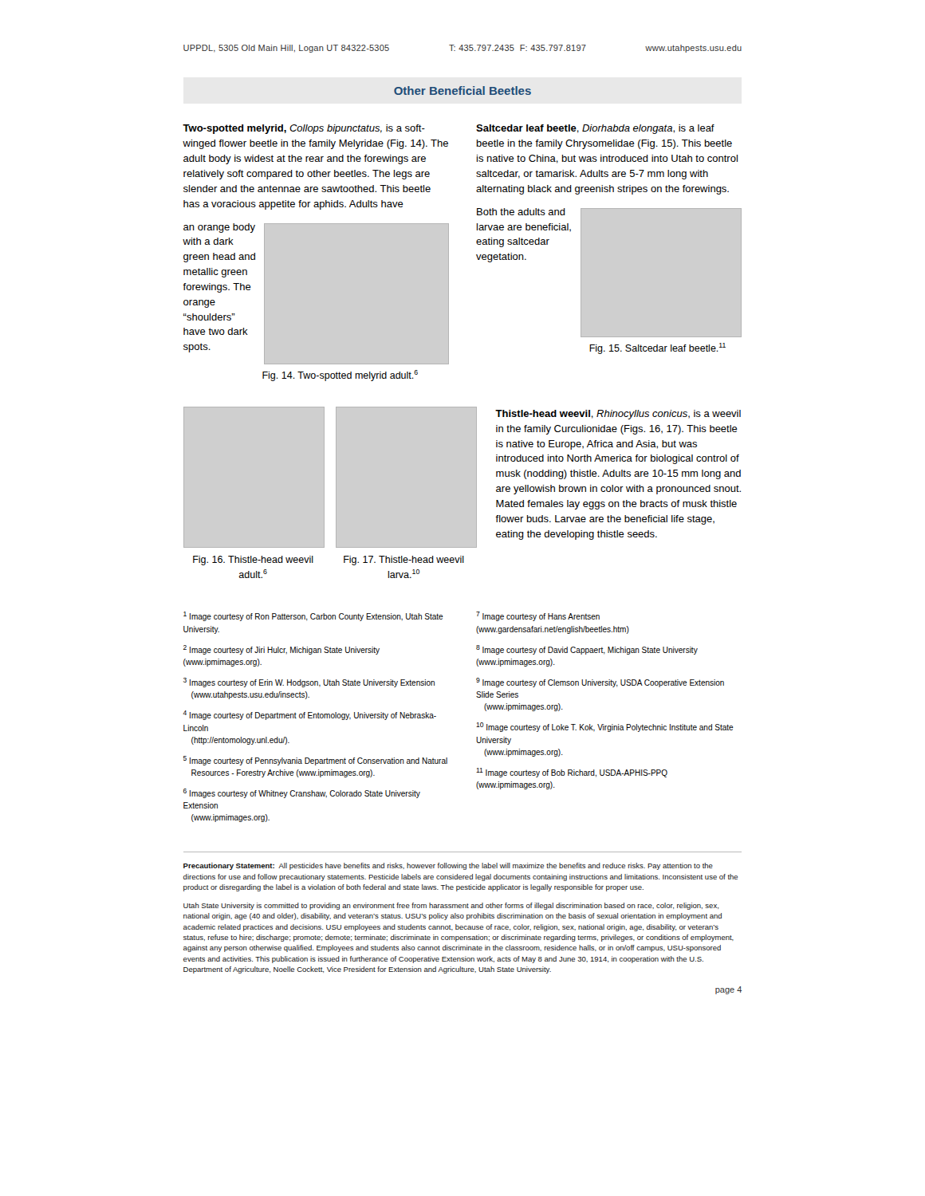UPPDL, 5305 Old Main Hill, Logan UT 84322-5305 T: 435.797.2435 F: 435.797.8197 www.utahpests.usu.edu
Other Beneficial Beetles
Two-spotted melyrid, Collops bipunctatus, is a soft-winged flower beetle in the family Melyridae (Fig. 14). The adult body is widest at the rear and the forewings are relatively soft compared to other beetles. The legs are slender and the antennae are sawtoothed. This beetle has a voracious appetite for aphids. Adults have
an orange body with a dark green head and metallic green forewings. The orange “shoulders” have two dark spots.
Fig. 14. Two-spotted melyrid adult.6
Saltcedar leaf beetle, Diorhabda elongata, is a leaf beetle in the family Chrysomelidae (Fig. 15). This beetle is native to China, but was introduced into Utah to control saltcedar, or tamarisk. Adults are 5-7 mm long with alternating black and greenish stripes on the forewings.
Both the adults and larvae are beneficial, eating saltcedar vegetation.
Fig. 15. Saltcedar leaf beetle.11
Fig. 16. Thistle-head weevil adult.6
Fig. 17. Thistle-head weevil larva.10
Thistle-head weevil, Rhinocyllus conicus, is a weevil in the family Curculionidae (Figs. 16, 17). This beetle is native to Europe, Africa and Asia, but was introduced into North America for biological control of musk (nodding) thistle. Adults are 10-15 mm long and are yellowish brown in color with a pronounced snout. Mated females lay eggs on the bracts of musk thistle flower buds. Larvae are the beneficial life stage, eating the developing thistle seeds.
1 Image courtesy of Ron Patterson, Carbon County Extension, Utah State University.
2 Image courtesy of Jiri Hulcr, Michigan State University (www.ipmimages.org).
3 Images courtesy of Erin W. Hodgson, Utah State University Extension(www.utahpests.usu.edu/insects).
4 Image courtesy of Department of Entomology, University of Nebraska-Lincoln(http://entomology.unl.edu/).
5 Image courtesy of Pennsylvania Department of Conservation and NaturalResources - Forestry Archive (www.ipmimages.org).
6 Images courtesy of Whitney Cranshaw, Colorado State University Extension(www.ipmimages.org).
7 Image courtesy of Hans Arentsen (www.gardensafari.net/english/beetles.htm)
8 Image courtesy of David Cappaert, Michigan State University (www.ipmimages.org).
9 Image courtesy of Clemson University, USDA Cooperative Extension Slide Series(www.ipmimages.org).
10 Image courtesy of Loke T. Kok, Virginia Polytechnic Institute and State University(www.ipmimages.org).
11 Image courtesy of Bob Richard, USDA-APHIS-PPQ (www.ipmimages.org).
Precautionary Statement: All pesticides have benefits and risks, however following the label will maximize the benefits and reduce risks. Pay attention to the directions for use and follow precautionary statements. Pesticide labels are considered legal documents containing instructions and limitations. Inconsistent use of the product or disregarding the label is a violation of both federal and state laws. The pesticide applicator is legally responsible for proper use.
Utah State University is committed to providing an environment free from harassment and other forms of illegal discrimination based on race, color, religion, sex, national origin, age (40 and older), disability, and veteran’s status. USU’s policy also prohibits discrimination on the basis of sexual orientation in employment and academic related practices and decisions. USU employees and students cannot, because of race, color, religion, sex, national origin, age, disability, or veteran’s status, refuse to hire; discharge; promote; demote; terminate; discriminate in compensation; or discriminate regarding terms, privileges, or conditions of employment, against any person otherwise qualified. Employees and students also cannot discriminate in the classroom, residence halls, or in on/off campus, USU-sponsored events and activities. This publication is issued in furtherance of Cooperative Extension work, acts of May 8 and June 30, 1914, in cooperation with the U.S. Department of Agriculture, Noelle Cockett, Vice President for Extension and Agriculture, Utah State University.
page 4